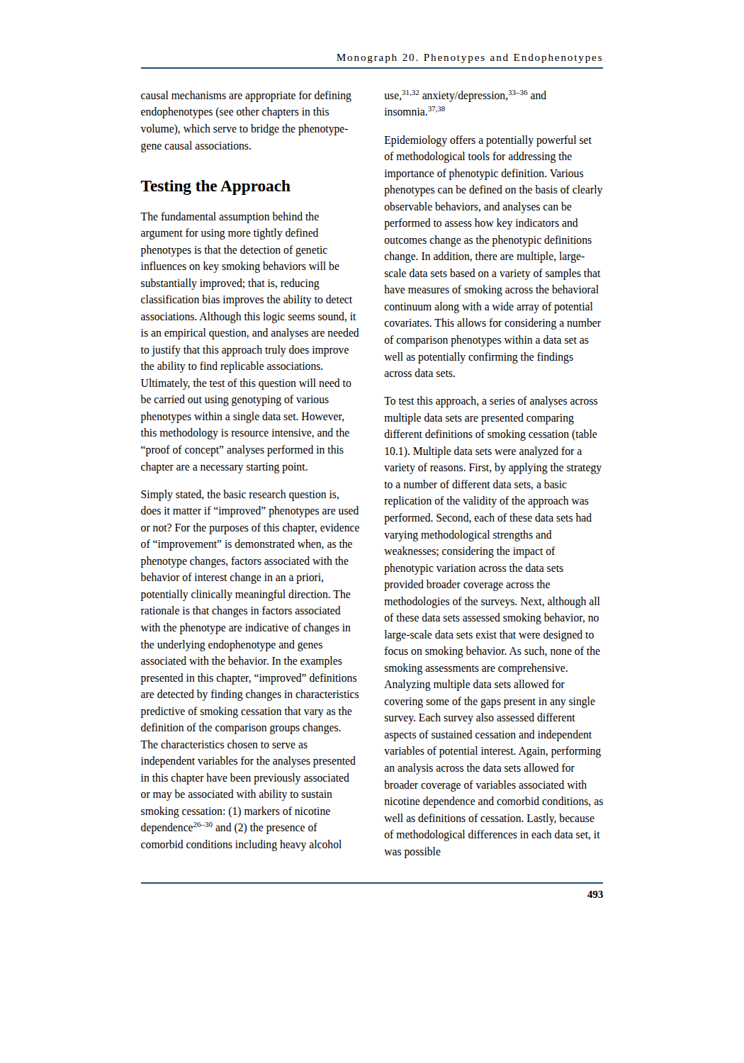Monograph 20. Phenotypes and Endophenotypes
causal mechanisms are appropriate for defining endophenotypes (see other chapters in this volume), which serve to bridge the phenotype-gene causal associations.
Testing the Approach
The fundamental assumption behind the argument for using more tightly defined phenotypes is that the detection of genetic influences on key smoking behaviors will be substantially improved; that is, reducing classification bias improves the ability to detect associations. Although this logic seems sound, it is an empirical question, and analyses are needed to justify that this approach truly does improve the ability to find replicable associations. Ultimately, the test of this question will need to be carried out using genotyping of various phenotypes within a single data set. However, this methodology is resource intensive, and the “proof of concept” analyses performed in this chapter are a necessary starting point.
Simply stated, the basic research question is, does it matter if “improved” phenotypes are used or not? For the purposes of this chapter, evidence of “improvement” is demonstrated when, as the phenotype changes, factors associated with the behavior of interest change in an a priori, potentially clinically meaningful direction. The rationale is that changes in factors associated with the phenotype are indicative of changes in the underlying endophenotype and genes associated with the behavior. In the examples presented in this chapter, “improved” definitions are detected by finding changes in characteristics predictive of smoking cessation that vary as the definition of the comparison groups changes. The characteristics chosen to serve as independent variables for the analyses presented in this chapter have been previously associated or may be associated with ability to sustain smoking cessation: (1) markers of nicotine dependence26–30 and (2) the presence of comorbid conditions including heavy alcohol use,31,32 anxiety/depression,33–36 and insomnia.37,38
Epidemiology offers a potentially powerful set of methodological tools for addressing the importance of phenotypic definition. Various phenotypes can be defined on the basis of clearly observable behaviors, and analyses can be performed to assess how key indicators and outcomes change as the phenotypic definitions change. In addition, there are multiple, large-scale data sets based on a variety of samples that have measures of smoking across the behavioral continuum along with a wide array of potential covariates. This allows for considering a number of comparison phenotypes within a data set as well as potentially confirming the findings across data sets.
To test this approach, a series of analyses across multiple data sets are presented comparing different definitions of smoking cessation (table 10.1). Multiple data sets were analyzed for a variety of reasons. First, by applying the strategy to a number of different data sets, a basic replication of the validity of the approach was performed. Second, each of these data sets had varying methodological strengths and weaknesses; considering the impact of phenotypic variation across the data sets provided broader coverage across the methodologies of the surveys. Next, although all of these data sets assessed smoking behavior, no large-scale data sets exist that were designed to focus on smoking behavior. As such, none of the smoking assessments are comprehensive. Analyzing multiple data sets allowed for covering some of the gaps present in any single survey. Each survey also assessed different aspects of sustained cessation and independent variables of potential interest. Again, performing an analysis across the data sets allowed for broader coverage of variables associated with nicotine dependence and comorbid conditions, as well as definitions of cessation. Lastly, because of methodological differences in each data set, it was possible
493